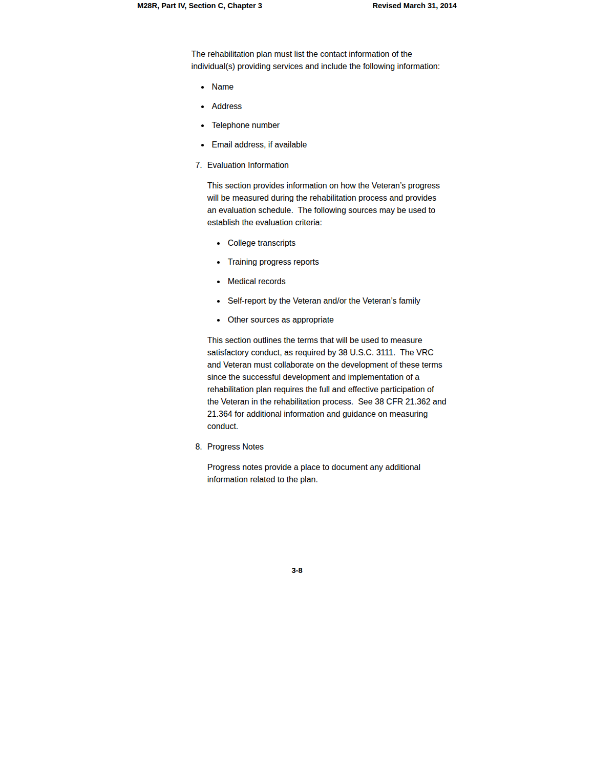M28R, Part IV, Section C, Chapter 3 Revised March 31, 2014
The rehabilitation plan must list the contact information of the individual(s) providing services and include the following information:
Name
Address
Telephone number
Email address, if available
Evaluation Information
This section provides information on how the Veteran’s progress will be measured during the rehabilitation process and provides an evaluation schedule. The following sources may be used to establish the evaluation criteria:
College transcripts
Training progress reports
Medical records
Self-report by the Veteran and/or the Veteran’s family
Other sources as appropriate
This section outlines the terms that will be used to measure satisfactory conduct, as required by 38 U.S.C. 3111. The VRC and Veteran must collaborate on the development of these terms since the successful development and implementation of a rehabilitation plan requires the full and effective participation of the Veteran in the rehabilitation process. See 38 CFR 21.362 and 21.364 for additional information and guidance on measuring conduct.
Progress Notes
Progress notes provide a place to document any additional information related to the plan.
3-8